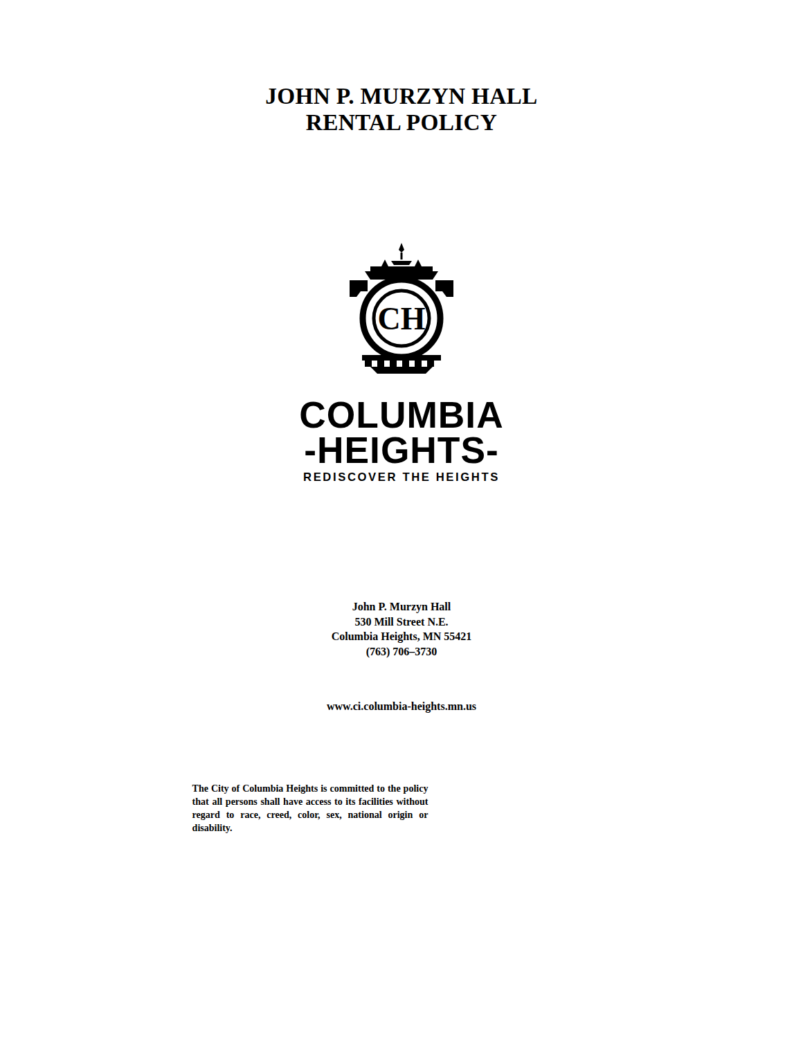JOHN P. MURZYN HALL
RENTAL POLICY
CH
COLUMBIA
-HEIGHTS-
REDISCOVER THE HEIGHTS
John P. Murzyn Hall
530 Mill Street N.E.
Columbia Heights, MN 55421
(763) 706–3730
www.ci.columbia-heights.mn.us
The City of Columbia Heights is committed to the policy that all persons shall have access to its facilities without regard to race, creed, color, sex, national origin or disability.